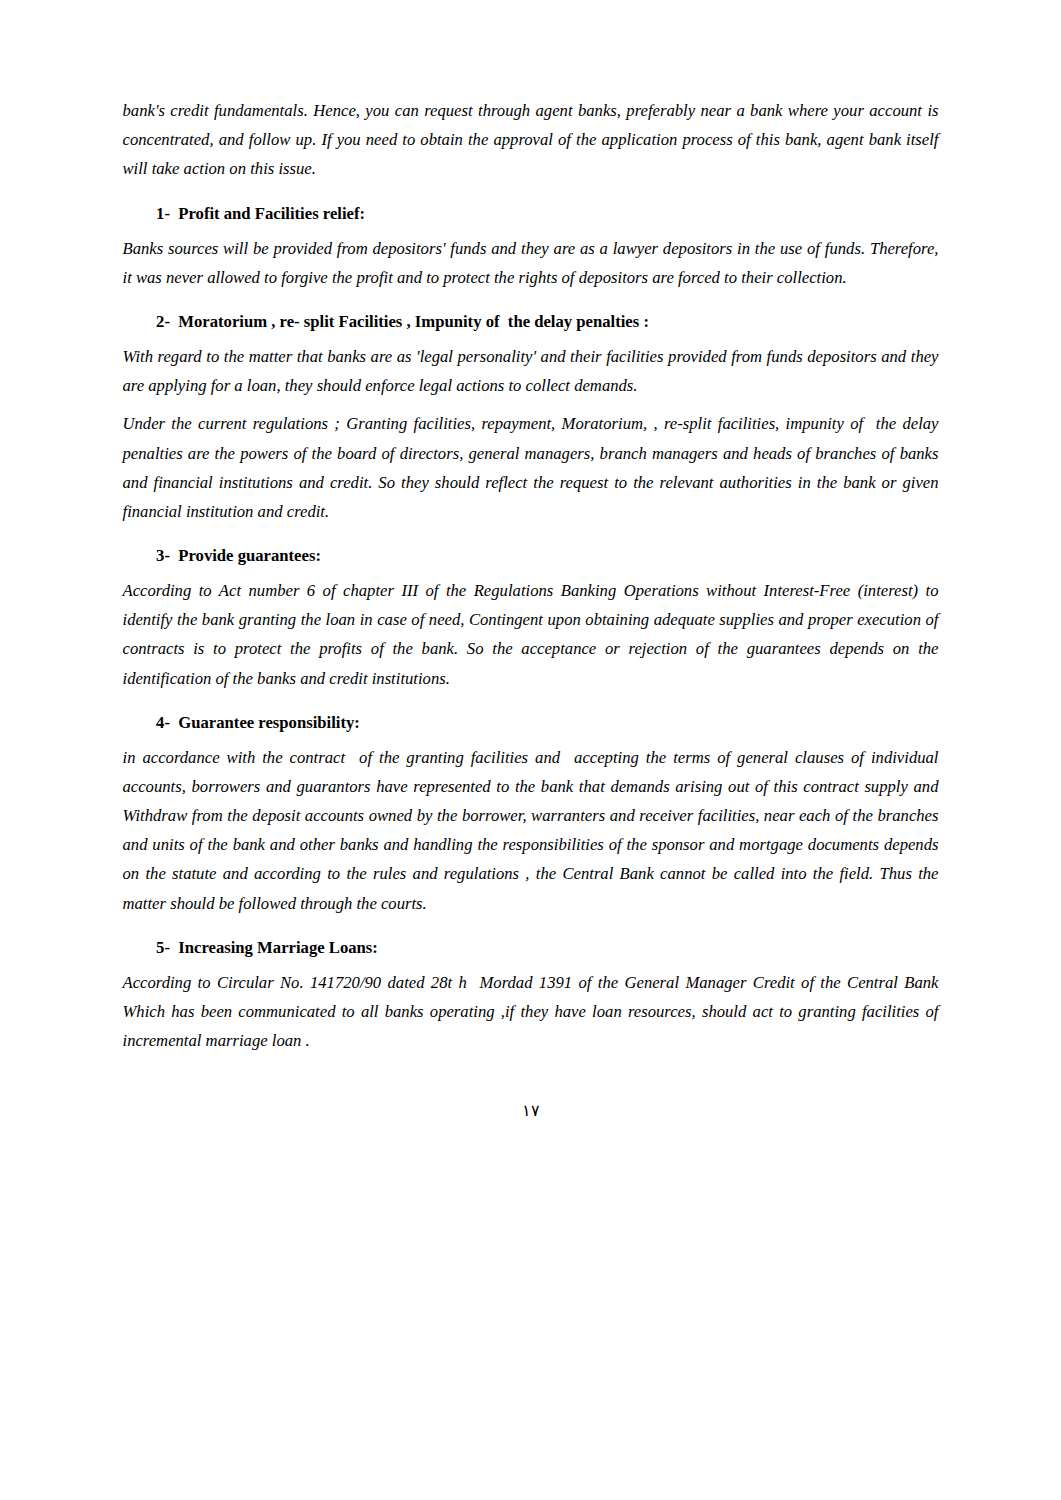bank's credit fundamentals. Hence, you can request through agent banks, preferably near a bank where your account is concentrated, and follow up. If you need to obtain the approval of the application process of this bank, agent bank itself will take action on this issue.
Profit and Facilities relief:
Banks sources will be provided from depositors' funds and they are as a lawyer depositors in the use of funds. Therefore, it was never allowed to forgive the profit and to protect the rights of depositors are forced to their collection.
Moratorium , re- split Facilities , Impunity of the delay penalties :
With regard to the matter that banks are as 'legal personality' and their facilities provided from funds depositors and they are applying for a loan, they should enforce legal actions to collect demands.
Under the current regulations ; Granting facilities, repayment, Moratorium, , re-split facilities, impunity of the delay penalties are the powers of the board of directors, general managers, branch managers and heads of branches of banks and financial institutions and credit. So they should reflect the request to the relevant authorities in the bank or given financial institution and credit.
Provide guarantees:
According to Act number 6 of chapter III of the Regulations Banking Operations without Interest-Free (interest) to identify the bank granting the loan in case of need, Contingent upon obtaining adequate supplies and proper execution of contracts is to protect the profits of the bank. So the acceptance or rejection of the guarantees depends on the identification of the banks and credit institutions.
Guarantee responsibility:
in accordance with the contract of the granting facilities and accepting the terms of general clauses of individual accounts, borrowers and guarantors have represented to the bank that demands arising out of this contract supply and Withdraw from the deposit accounts owned by the borrower, warranters and receiver facilities, near each of the branches and units of the bank and other banks and handling the responsibilities of the sponsor and mortgage documents depends on the statute and according to the rules and regulations , the Central Bank cannot be called into the field. Thus the matter should be followed through the courts.
Increasing Marriage Loans:
According to Circular No. 141720/90 dated 28t h Mordad 1391 of the General Manager Credit of the Central Bank Which has been communicated to all banks operating ,if they have loan resources, should act to granting facilities of incremental marriage loan .
١٧